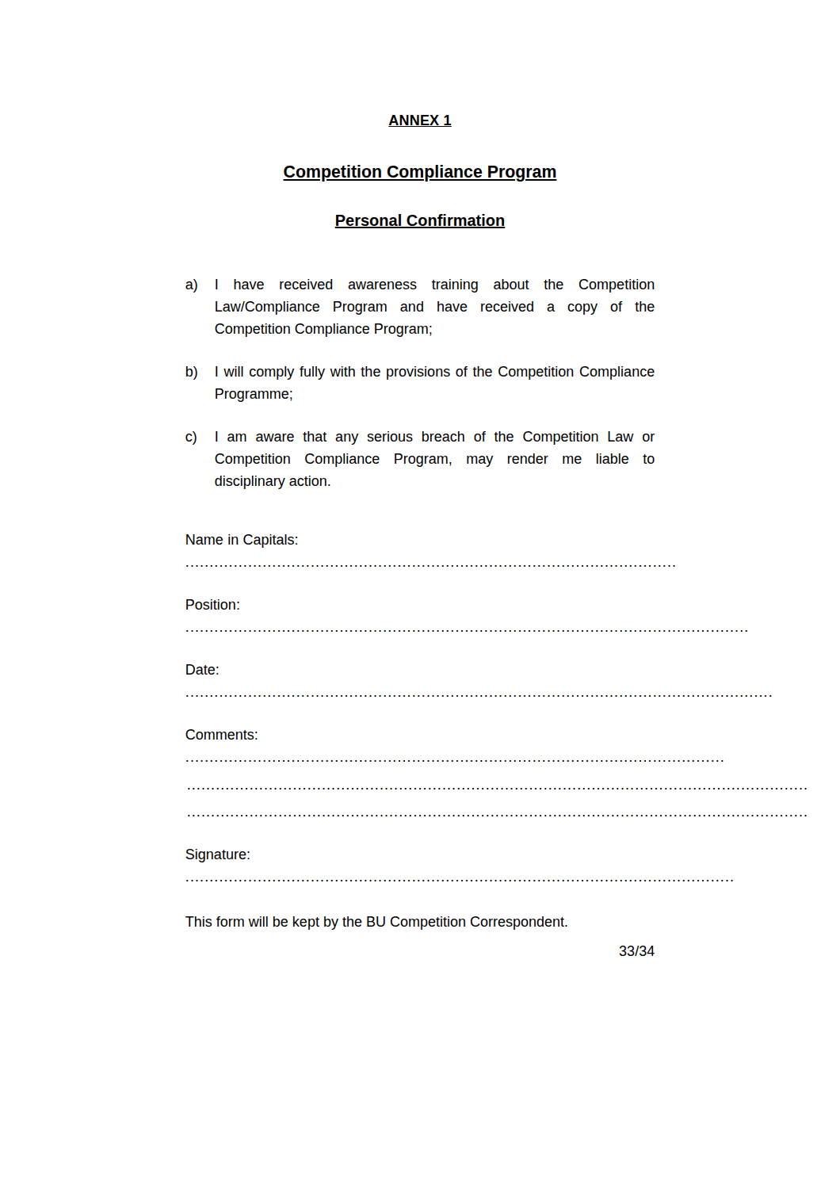ANNEX 1
Competition Compliance Program
Personal Confirmation
a) I have received awareness training about the Competition Law/Compliance Program and have received a copy of the Competition Compliance Program;
b) I will comply fully with the provisions of the Competition Compliance Programme;
c) I am aware that any serious breach of the Competition Law or Competition Compliance Program, may render me liable to disciplinary action.
Name in Capitals: ......................................................................................................
Position: .....................................................................................................................
Date: ..........................................................................................................................
Comments: ................................................................................................................
.................................................................................................................................
.................................................................................................................................
Signature: ..................................................................................................................
This form will be kept by the BU Competition Correspondent.
33/34